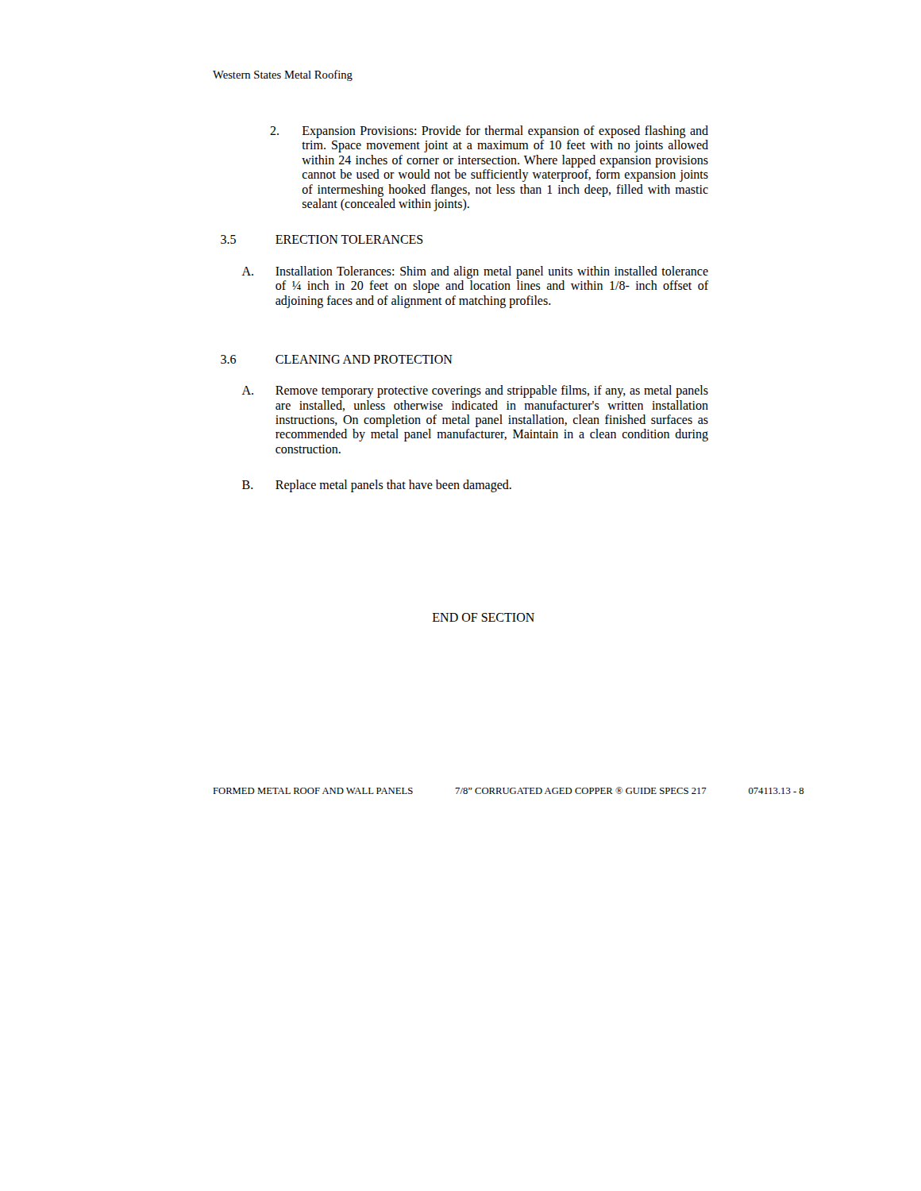Western States Metal Roofing
2.
Expansion Provisions: Provide for thermal expansion of exposed flashing and trim. Space movement joint at a maximum of 10 feet with no joints allowed within 24 inches of corner or intersection. Where lapped expansion provisions cannot be used or would not be sufficiently waterproof, form expansion joints of intermeshing hooked flanges, not less than 1 inch deep, filled with mastic sealant (concealed within joints).
3.5
ERECTION TOLERANCES
A.
Installation Tolerances: Shim and align metal panel units within installed tolerance of ¼ inch in 20 feet on slope and location lines and within 1/8- inch offset of adjoining faces and of alignment of matching profiles.
3.6
CLEANING AND PROTECTION
A.
Remove temporary protective coverings and strippable films, if any, as metal panels are installed, unless otherwise indicated in manufacturer's written installation instructions, On completion of metal panel installation, clean finished surfaces as recommended by metal panel manufacturer, Maintain in a clean condition during construction.
B.
Replace metal panels that have been damaged.
END OF SECTION
FORMED METAL ROOF AND WALL PANELS
7/8” CORRUGATED AGED COPPER ® GUIDE SPECS 217
074113.13 - 8